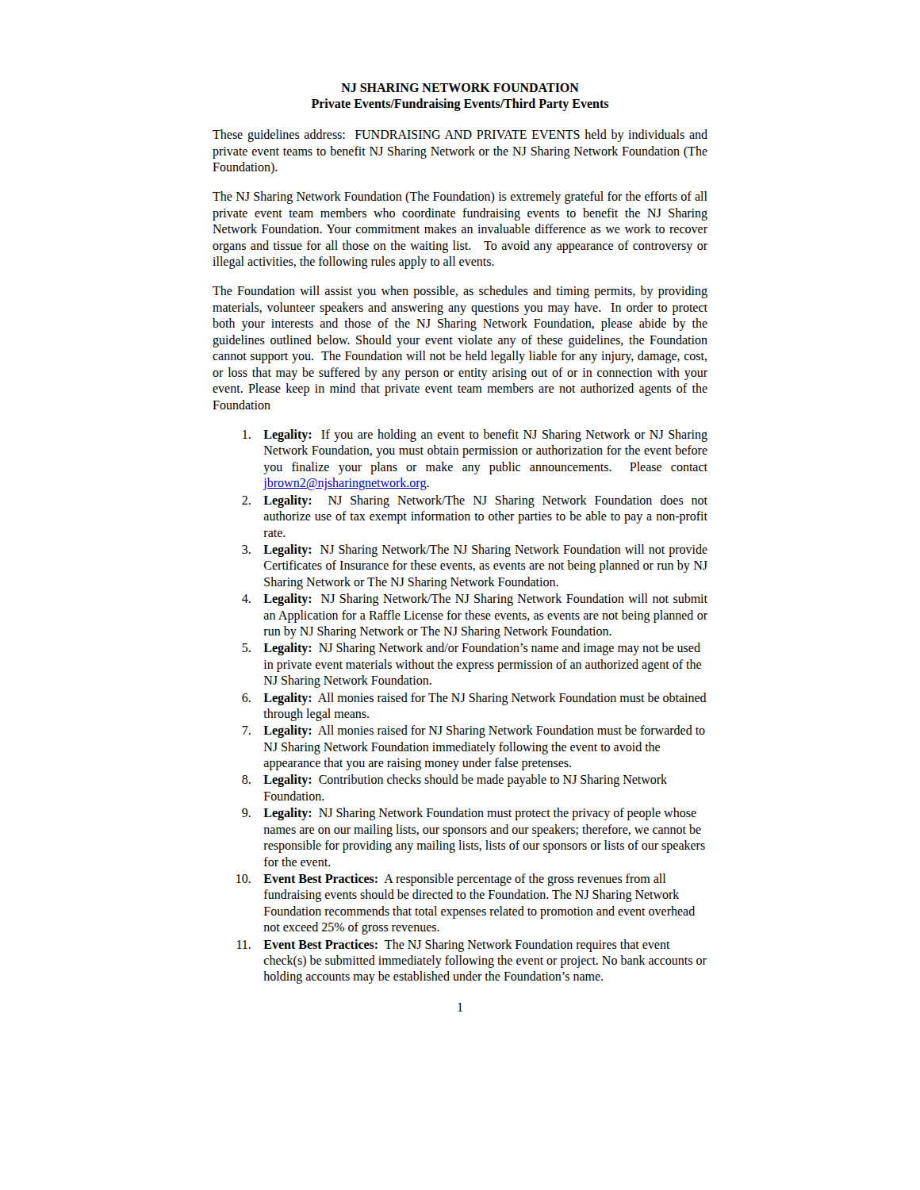NJ SHARING NETWORK FOUNDATION Private Events/Fundraising Events/Third Party Events
These guidelines address: FUNDRAISING AND PRIVATE EVENTS held by individuals and private event teams to benefit NJ Sharing Network or the NJ Sharing Network Foundation (The Foundation).
The NJ Sharing Network Foundation (The Foundation) is extremely grateful for the efforts of all private event team members who coordinate fundraising events to benefit the NJ Sharing Network Foundation. Your commitment makes an invaluable difference as we work to recover organs and tissue for all those on the waiting list. To avoid any appearance of controversy or illegal activities, the following rules apply to all events.
The Foundation will assist you when possible, as schedules and timing permits, by providing materials, volunteer speakers and answering any questions you may have. In order to protect both your interests and those of the NJ Sharing Network Foundation, please abide by the guidelines outlined below. Should your event violate any of these guidelines, the Foundation cannot support you. The Foundation will not be held legally liable for any injury, damage, cost, or loss that may be suffered by any person or entity arising out of or in connection with your event. Please keep in mind that private event team members are not authorized agents of the Foundation
Legality: If you are holding an event to benefit NJ Sharing Network or NJ Sharing Network Foundation, you must obtain permission or authorization for the event before you finalize your plans or make any public announcements. Please contact jbrown2@njsharingnetwork.org.
Legality: NJ Sharing Network/The NJ Sharing Network Foundation does not authorize use of tax exempt information to other parties to be able to pay a non-profit rate.
Legality: NJ Sharing Network/The NJ Sharing Network Foundation will not provide Certificates of Insurance for these events, as events are not being planned or run by NJ Sharing Network or The NJ Sharing Network Foundation.
Legality: NJ Sharing Network/The NJ Sharing Network Foundation will not submit an Application for a Raffle License for these events, as events are not being planned or run by NJ Sharing Network or The NJ Sharing Network Foundation.
Legality: NJ Sharing Network and/or Foundation’s name and image may not be used in private event materials without the express permission of an authorized agent of the NJ Sharing Network Foundation.
Legality: All monies raised for The NJ Sharing Network Foundation must be obtained through legal means.
Legality: All monies raised for NJ Sharing Network Foundation must be forwarded to NJ Sharing Network Foundation immediately following the event to avoid the appearance that you are raising money under false pretenses.
Legality: Contribution checks should be made payable to NJ Sharing Network Foundation.
Legality: NJ Sharing Network Foundation must protect the privacy of people whose names are on our mailing lists, our sponsors and our speakers; therefore, we cannot be responsible for providing any mailing lists, lists of our sponsors or lists of our speakers for the event.
Event Best Practices: A responsible percentage of the gross revenues from all fundraising events should be directed to the Foundation. The NJ Sharing Network Foundation recommends that total expenses related to promotion and event overhead not exceed 25% of gross revenues.
Event Best Practices: The NJ Sharing Network Foundation requires that event check(s) be submitted immediately following the event or project. No bank accounts or holding accounts may be established under the Foundation’s name.
1